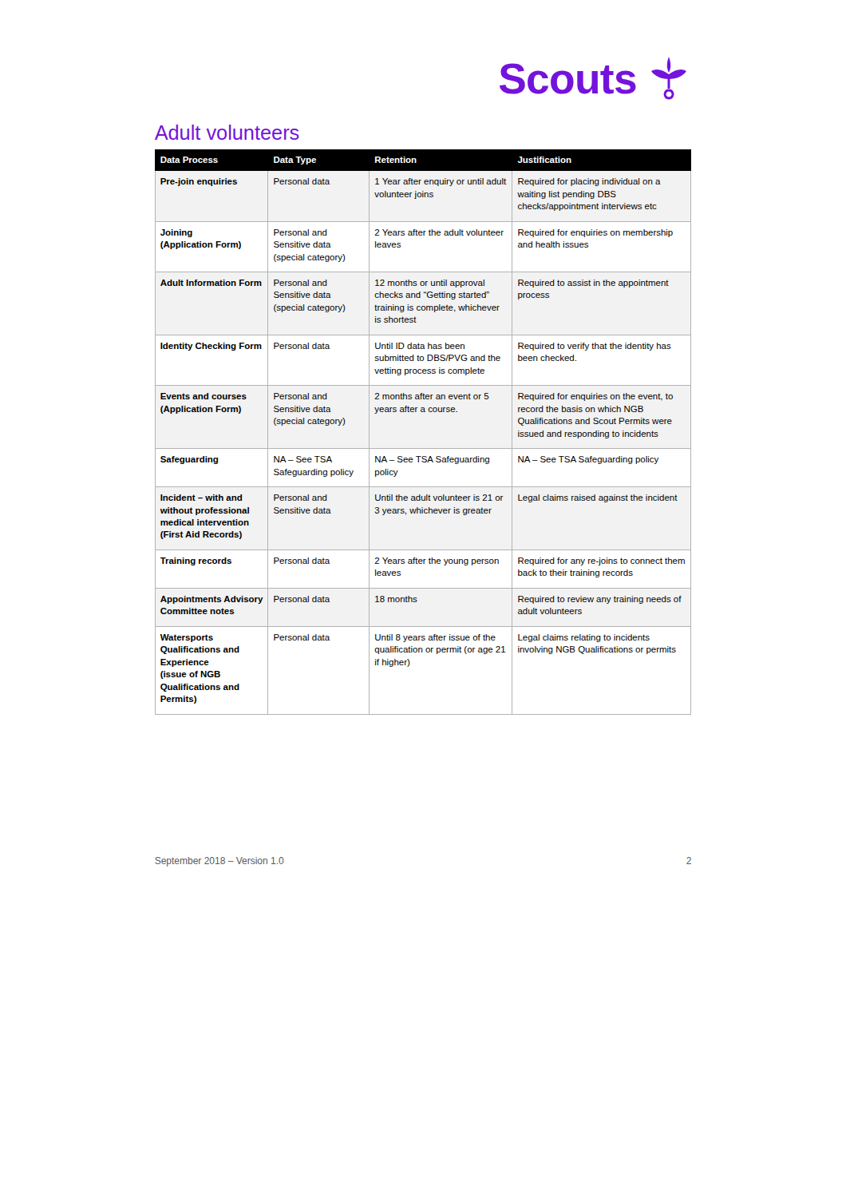Scouts
Adult volunteers
| Data Process | Data Type | Retention | Justification |
| --- | --- | --- | --- |
| Pre-join enquiries | Personal data | 1 Year after enquiry or until adult volunteer joins | Required for placing individual on a waiting list pending DBS checks/appointment interviews etc |
| Joining (Application Form) | Personal and Sensitive data (special category) | 2 Years after the adult volunteer leaves | Required for enquiries on membership and health issues |
| Adult Information Form | Personal and Sensitive data (special category) | 12 months or until approval checks and “Getting started” training is complete, whichever is shortest | Required to assist in the appointment process |
| Identity Checking Form | Personal data | Until ID data has been submitted to DBS/PVG and the vetting process is complete | Required to verify that the identity has been checked. |
| Events and courses (Application Form) | Personal and Sensitive data (special category) | 2 months after an event or 5 years after a course. | Required for enquiries on the event, to record the basis on which NGB Qualifications and Scout Permits were issued and responding to incidents |
| Safeguarding | NA – See TSA Safeguarding policy | NA – See TSA Safeguarding policy | NA – See TSA Safeguarding policy |
| Incident – with and without professional medical intervention (First Aid Records) | Personal and Sensitive data | Until the adult volunteer is 21 or 3 years, whichever is greater | Legal claims raised against the incident |
| Training records | Personal data | 2 Years after the young person leaves | Required for any re-joins to connect them back to their training records |
| Appointments Advisory Committee notes | Personal data | 18 months | Required to review any training needs of adult volunteers |
| Watersports Qualifications and Experience (issue of NGB Qualifications and Permits) | Personal data | Until 8 years after issue of the qualification or permit (or age 21 if higher) | Legal claims relating to incidents involving NGB Qualifications or permits |
September 2018 – Version 1.0
2